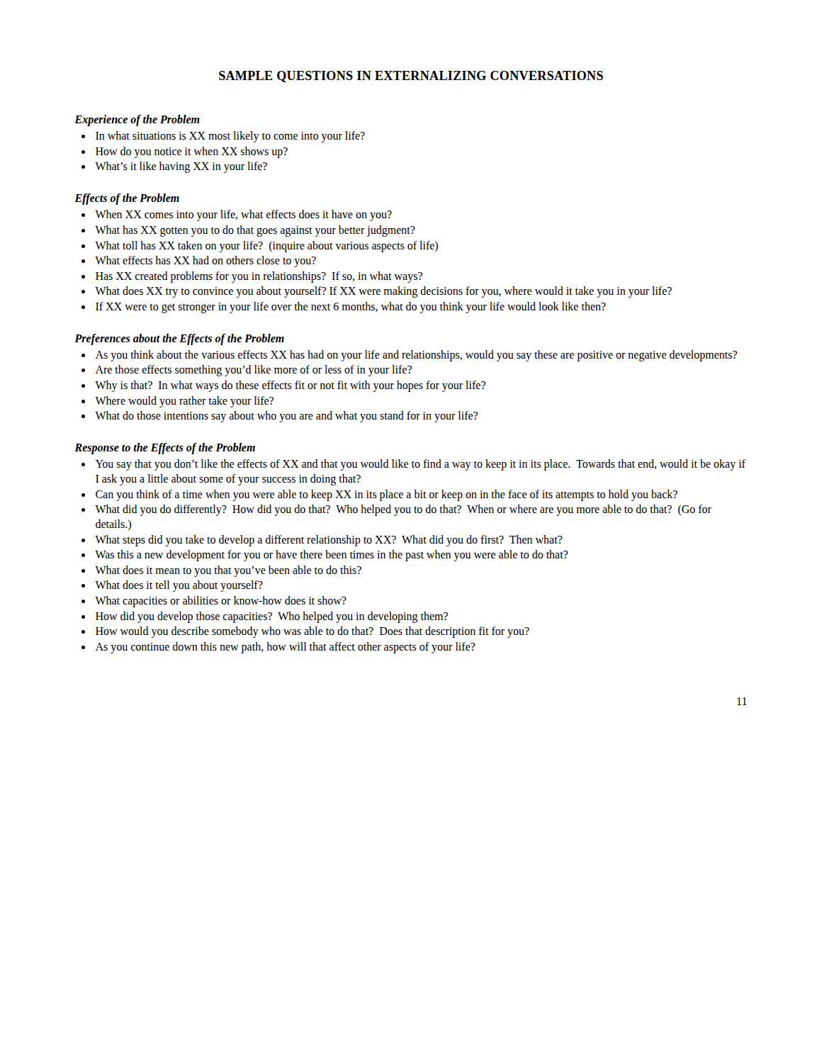SAMPLE QUESTIONS IN EXTERNALIZING CONVERSATIONS
Experience of the Problem
In what situations is XX most likely to come into your life?
How do you notice it when XX shows up?
What’s it like having XX in your life?
Effects of the Problem
When XX comes into your life, what effects does it have on you?
What has XX gotten you to do that goes against your better judgment?
What toll has XX taken on your life? (inquire about various aspects of life)
What effects has XX had on others close to you?
Has XX created problems for you in relationships? If so, in what ways?
What does XX try to convince you about yourself? If XX were making decisions for you, where would it take you in your life?
If XX were to get stronger in your life over the next 6 months, what do you think your life would look like then?
Preferences about the Effects of the Problem
As you think about the various effects XX has had on your life and relationships, would you say these are positive or negative developments?
Are those effects something you’d like more of or less of in your life?
Why is that? In what ways do these effects fit or not fit with your hopes for your life?
Where would you rather take your life?
What do those intentions say about who you are and what you stand for in your life?
Response to the Effects of the Problem
You say that you don’t like the effects of XX and that you would like to find a way to keep it in its place. Towards that end, would it be okay if I ask you a little about some of your success in doing that?
Can you think of a time when you were able to keep XX in its place a bit or keep on in the face of its attempts to hold you back?
What did you do differently? How did you do that? Who helped you to do that? When or where are you more able to do that? (Go for details.)
What steps did you take to develop a different relationship to XX? What did you do first? Then what?
Was this a new development for you or have there been times in the past when you were able to do that?
What does it mean to you that you’ve been able to do this?
What does it tell you about yourself?
What capacities or abilities or know-how does it show?
How did you develop those capacities? Who helped you in developing them?
How would you describe somebody who was able to do that? Does that description fit for you?
As you continue down this new path, how will that affect other aspects of your life?
11